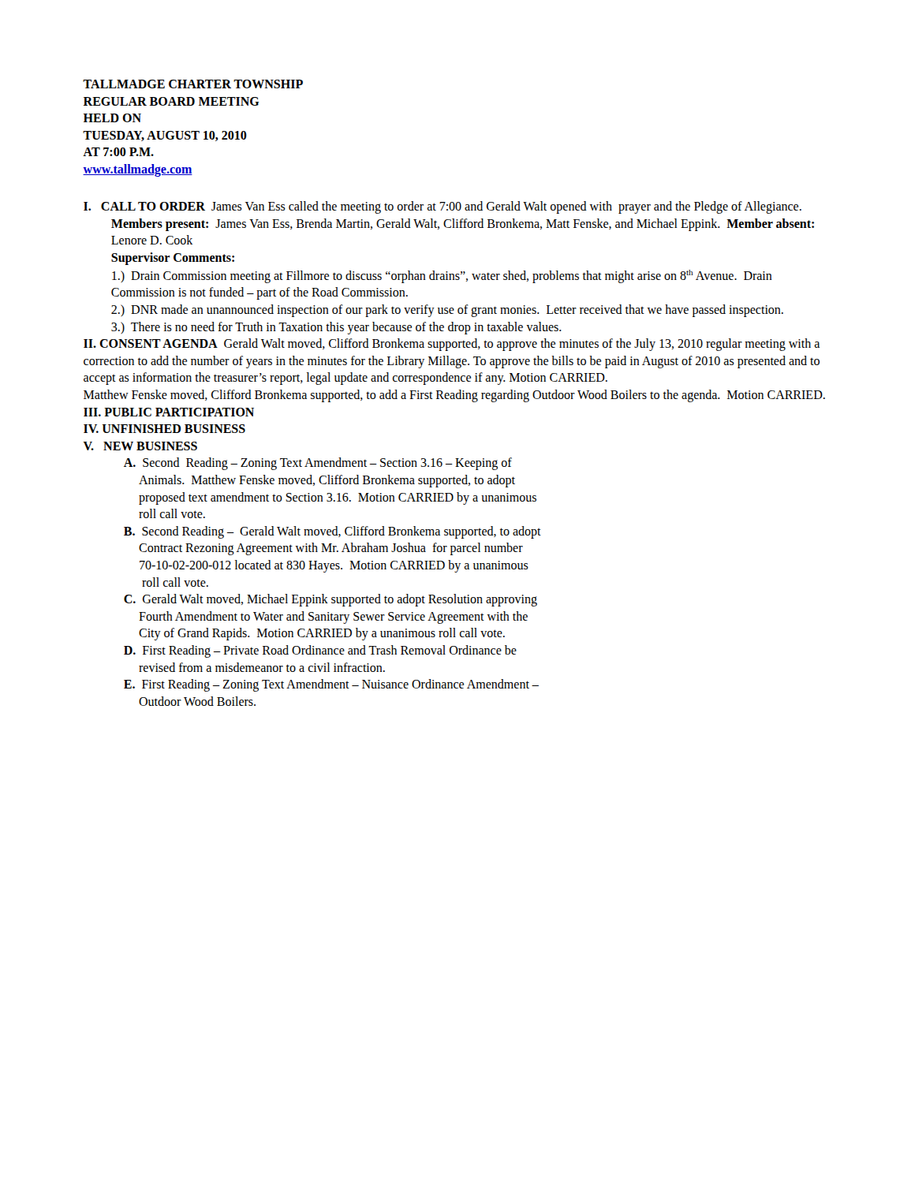TALLMADGE CHARTER TOWNSHIP
REGULAR BOARD MEETING
HELD ON
TUESDAY, AUGUST 10, 2010
AT 7:00 P.M.
www.tallmadge.com
I. CALL TO ORDER James Van Ess called the meeting to order at 7:00 and Gerald Walt opened with prayer and the Pledge of Allegiance.
Members present: James Van Ess, Brenda Martin, Gerald Walt, Clifford Bronkema, Matt Fenske, and Michael Eppink. Member absent: Lenore D. Cook
Supervisor Comments:
1.) Drain Commission meeting at Fillmore to discuss “orphan drains”, water shed, problems that might arise on 8th Avenue. Drain Commission is not funded – part of the Road Commission.
2.) DNR made an unannounced inspection of our park to verify use of grant monies. Letter received that we have passed inspection.
3.) There is no need for Truth in Taxation this year because of the drop in taxable values.
II. CONSENT AGENDA Gerald Walt moved, Clifford Bronkema supported, to approve the minutes of the July 13, 2010 regular meeting with a correction to add the number of years in the minutes for the Library Millage. To approve the bills to be paid in August of 2010 as presented and to accept as information the treasurer’s report, legal update and correspondence if any. Motion CARRIED.
Matthew Fenske moved, Clifford Bronkema supported, to add a First Reading regarding Outdoor Wood Boilers to the agenda. Motion CARRIED.
III. PUBLIC PARTICIPATION
IV. UNFINISHED BUSINESS
V. NEW BUSINESS
A. Second Reading – Zoning Text Amendment – Section 3.16 – Keeping of
Animals. Matthew Fenske moved, Clifford Bronkema supported, to adopt
proposed text amendment to Section 3.16. Motion CARRIED by a unanimous
roll call vote.
B. Second Reading – Gerald Walt moved, Clifford Bronkema supported, to adopt
Contract Rezoning Agreement with Mr. Abraham Joshua for parcel number
70-10-02-200-012 located at 830 Hayes. Motion CARRIED by a unanimous
roll call vote.
C. Gerald Walt moved, Michael Eppink supported to adopt Resolution approving
Fourth Amendment to Water and Sanitary Sewer Service Agreement with the
City of Grand Rapids. Motion CARRIED by a unanimous roll call vote.
D. First Reading – Private Road Ordinance and Trash Removal Ordinance be
revised from a misdemeanor to a civil infraction.
E. First Reading – Zoning Text Amendment – Nuisance Ordinance Amendment –
Outdoor Wood Boilers.